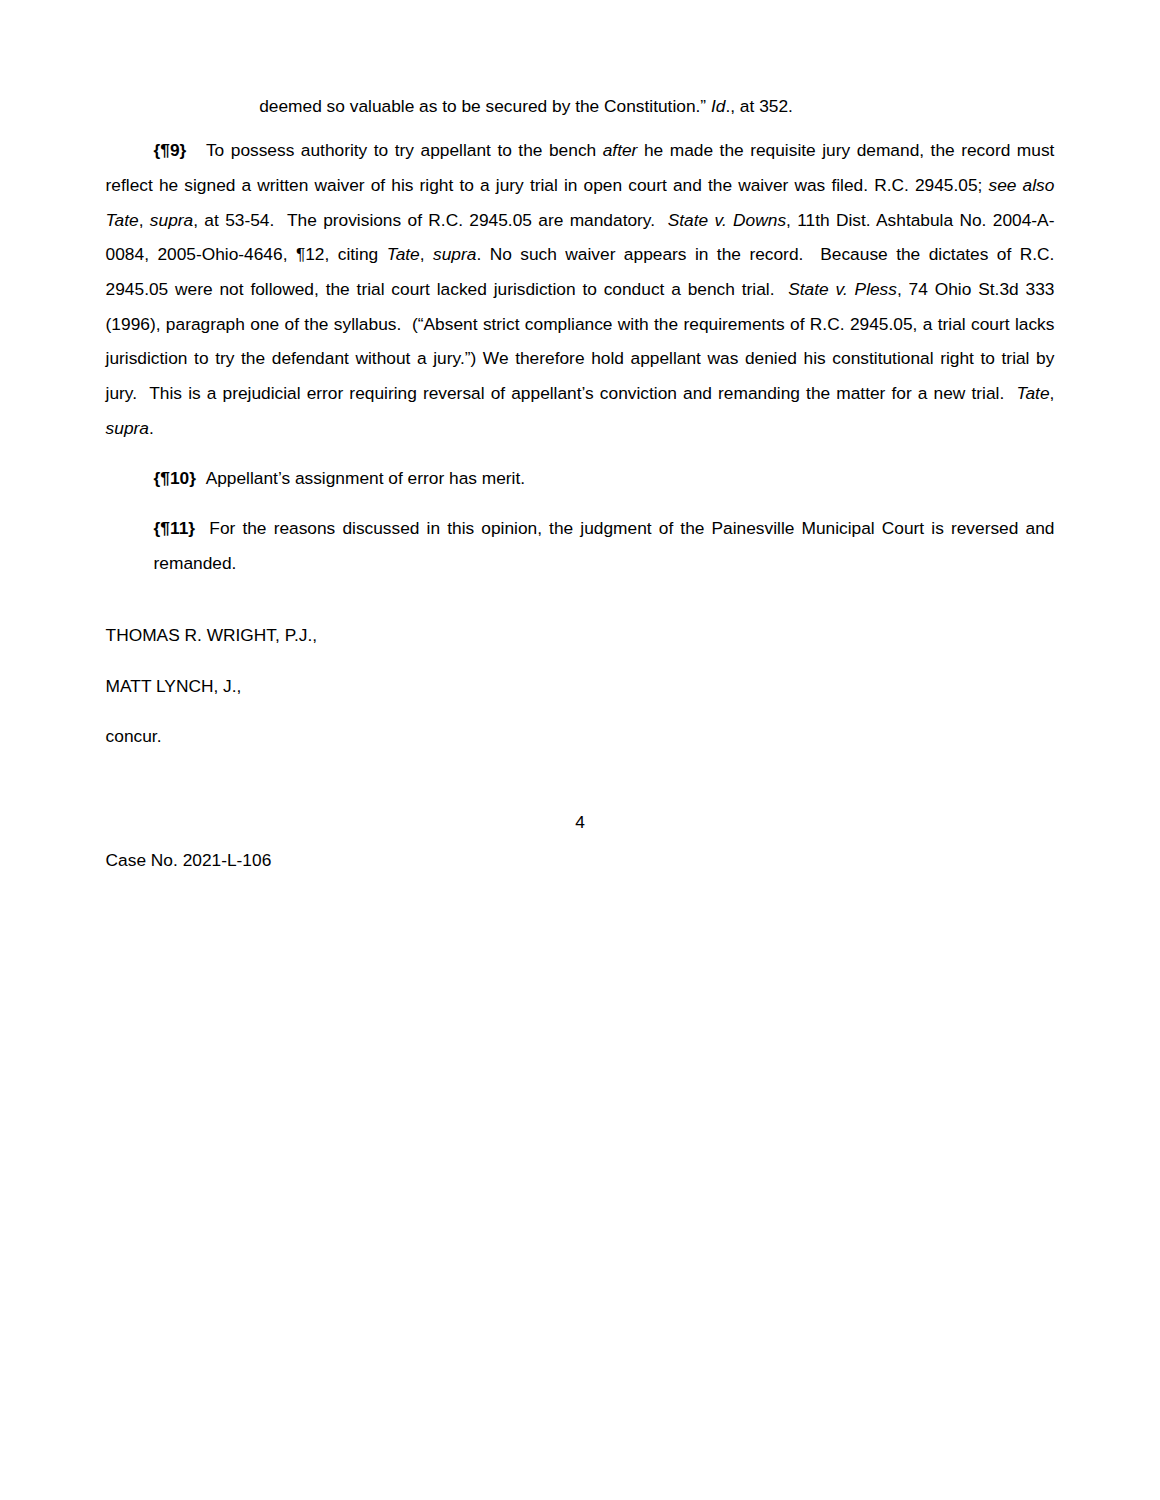deemed so valuable as to be secured by the Constitution.” Id., at 352.
{¶9} To possess authority to try appellant to the bench after he made the requisite jury demand, the record must reflect he signed a written waiver of his right to a jury trial in open court and the waiver was filed. R.C. 2945.05; see also Tate, supra, at 53-54. The provisions of R.C. 2945.05 are mandatory. State v. Downs, 11th Dist. Ashtabula No. 2004-A-0084, 2005-Ohio-4646, ¶12, citing Tate, supra. No such waiver appears in the record. Because the dictates of R.C. 2945.05 were not followed, the trial court lacked jurisdiction to conduct a bench trial. State v. Pless, 74 Ohio St.3d 333 (1996), paragraph one of the syllabus. (“Absent strict compliance with the requirements of R.C. 2945.05, a trial court lacks jurisdiction to try the defendant without a jury.”) We therefore hold appellant was denied his constitutional right to trial by jury. This is a prejudicial error requiring reversal of appellant’s conviction and remanding the matter for a new trial. Tate, supra.
{¶10} Appellant’s assignment of error has merit.
{¶11} For the reasons discussed in this opinion, the judgment of the Painesville Municipal Court is reversed and remanded.
THOMAS R. WRIGHT, P.J.,
MATT LYNCH, J.,
concur.
4
Case No. 2021-L-106